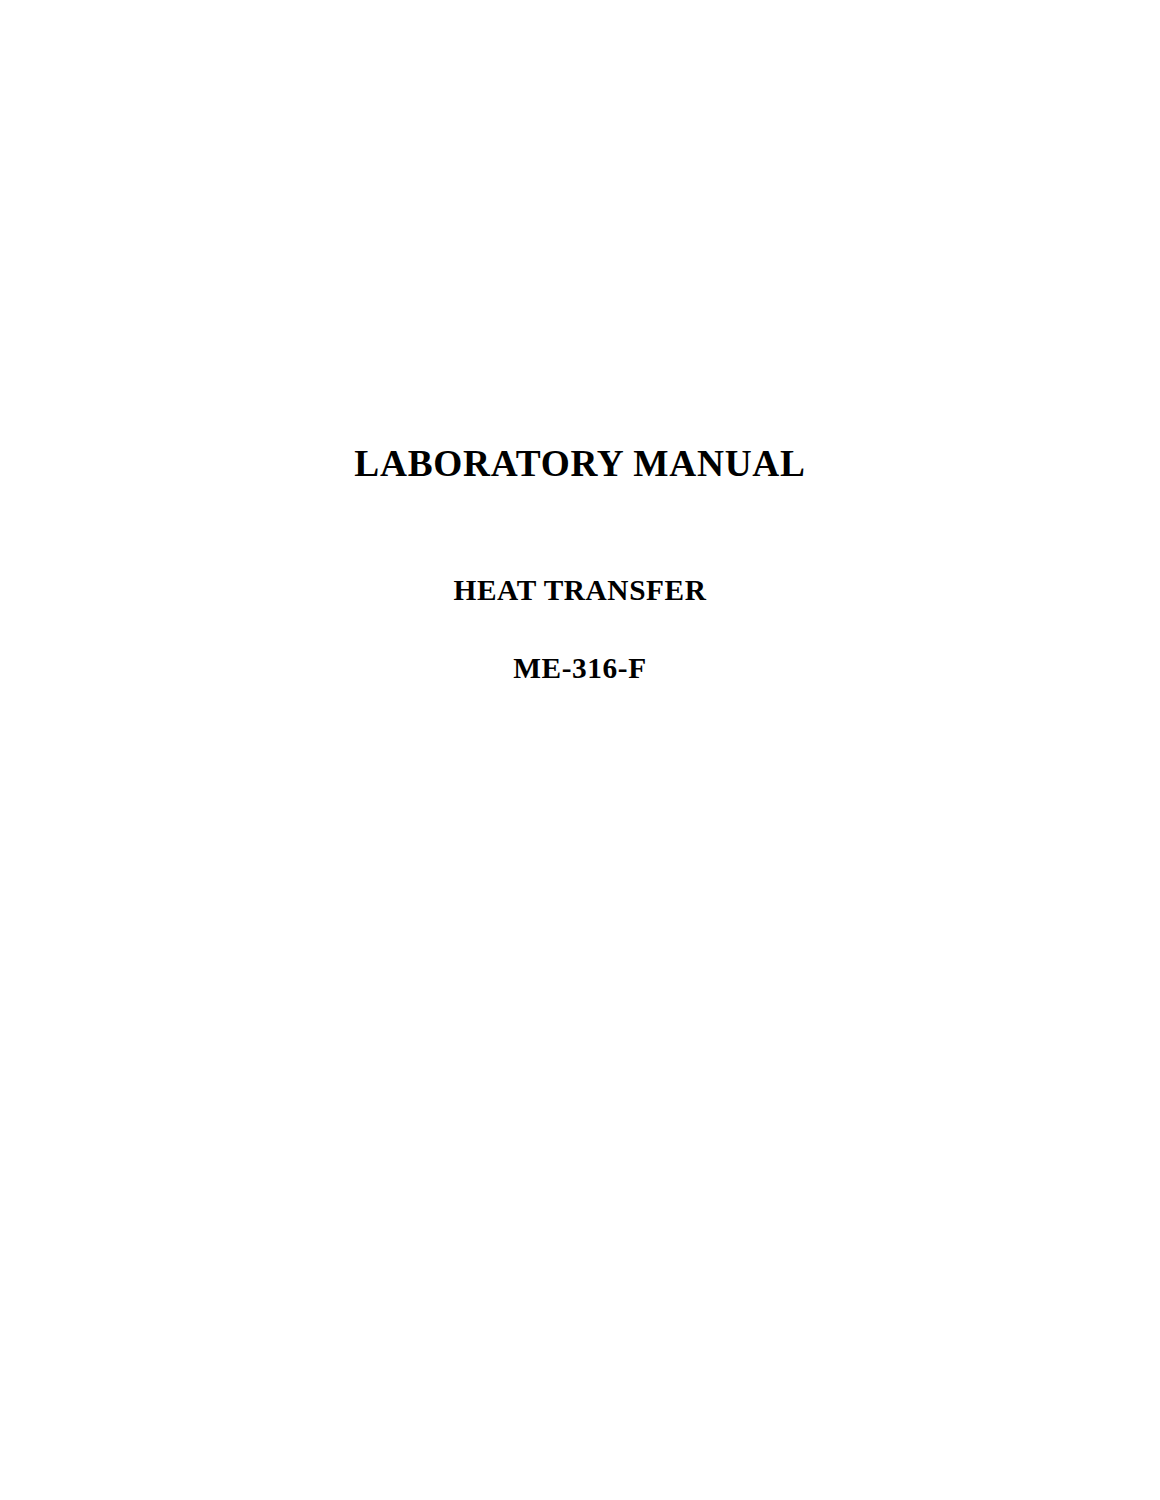LABORATORY MANUAL
HEAT TRANSFER
ME-316-F